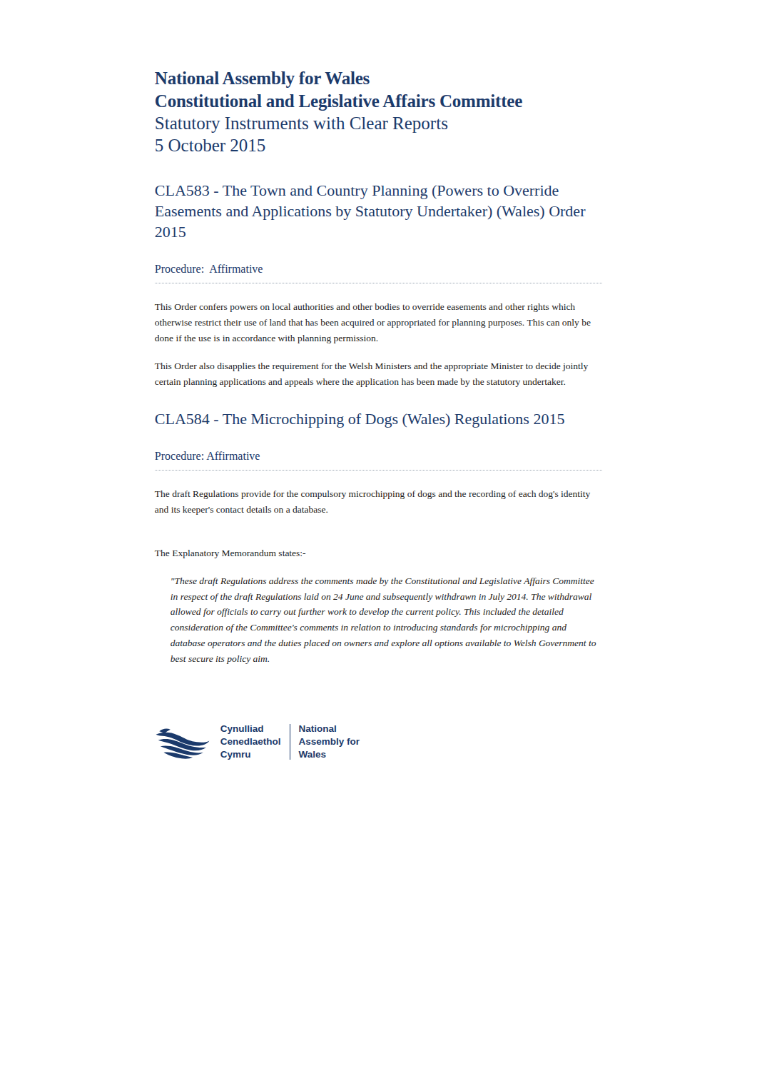National Assembly for Wales
Constitutional and Legislative Affairs Committee
Statutory Instruments with Clear Reports
5 October 2015
CLA583 - The Town and Country Planning (Powers to Override Easements and Applications by Statutory Undertaker) (Wales) Order 2015
Procedure: Affirmative
This Order confers powers on local authorities and other bodies to override easements and other rights which otherwise restrict their use of land that has been acquired or appropriated for planning purposes. This can only be done if the use is in accordance with planning permission.
This Order also disapplies the requirement for the Welsh Ministers and the appropriate Minister to decide jointly certain planning applications and appeals where the application has been made by the statutory undertaker.
CLA584 - The Microchipping of Dogs (Wales) Regulations 2015
Procedure: Affirmative
The draft Regulations provide for the compulsory microchipping of dogs and the recording of each dog's identity and its keeper's contact details on a database.
The Explanatory Memorandum states:-
"These draft Regulations address the comments made by the Constitutional and Legislative Affairs Committee in respect of the draft Regulations laid on 24 June and subsequently withdrawn in July 2014. The withdrawal allowed for officials to carry out further work to develop the current policy. This included the detailed consideration of the Committee's comments in relation to introducing standards for microchipping and database operators and the duties placed on owners and explore all options available to Welsh Government to best secure its policy aim.
Cynulliad
Cenedlaethol
Cymru
National
Assembly for
Wales